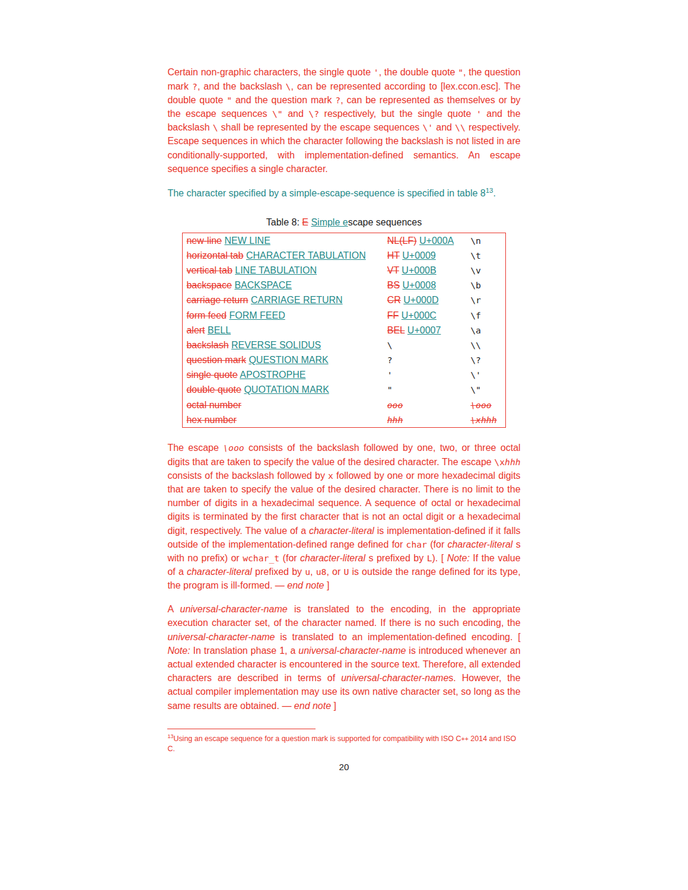Certain non-graphic characters, the single quote ', the double quote ", the question mark ?, and the backslash \, can be represented according to [lex.ccon.esc]. The double quote " and the question mark ?, can be represented as themselves or by the escape sequences \" and \? respectively, but the single quote ' and the backslash \ shall be represented by the escape sequences \' and \\ respectively. Escape sequences in which the character following the backslash is not listed in are conditionally-supported, with implementation-defined semantics. An escape sequence specifies a single character.
The character specified by a simple-escape-sequence is specified in table 813.
Table 8: E Simple escape sequences
| new-line NEW LINE | NL(LF) U+000A | \n |
| horizontal tab CHARACTER TABULATION | HT U+0009 | \t |
| vertical tab LINE TABULATION | VT U+000B | \v |
| backspace BACKSPACE | BS U+0008 | \b |
| carriage return CARRIAGE RETURN | CR U+000D | \r |
| form feed FORM FEED | FF U+000C | \f |
| alert BELL | BEL U+0007 | \a |
| backslash REVERSE SOLIDUS | \ | \\ |
| question mark QUESTION MARK | ? | \? |
| single quote APOSTROPHE | ' | \' |
| double quote QUOTATION MARK | " | \" |
| octal number | ooo | \ooo |
| hex number | hhh | \xhhh |
The escape \ooo consists of the backslash followed by one, two, or three octal digits that are taken to specify the value of the desired character. The escape \xhhh consists of the backslash followed by x followed by one or more hexadecimal digits that are taken to specify the value of the desired character. There is no limit to the number of digits in a hexadecimal sequence. A sequence of octal or hexadecimal digits is terminated by the first character that is not an octal digit or a hexadecimal digit, respectively. The value of a character-literal is implementation-defined if it falls outside of the implementation-defined range defined for char (for character-literal s with no prefix) or wchar_t (for character-literal s prefixed by L). [ Note: If the value of a character-literal prefixed by u, u8, or U is outside the range defined for its type, the program is ill-formed. — end note ]
A universal-character-name is translated to the encoding, in the appropriate execution character set, of the character named. If there is no such encoding, the universal-character-name is translated to an implementation-defined encoding. [ Note: In translation phase 1, a universal-character-name is introduced whenever an actual extended character is encountered in the source text. Therefore, all extended characters are described in terms of universal-character-names. However, the actual compiler implementation may use its own native character set, so long as the same results are obtained. — end note ]
13Using an escape sequence for a question mark is supported for compatibility with ISO C++ 2014 and ISO C.
20